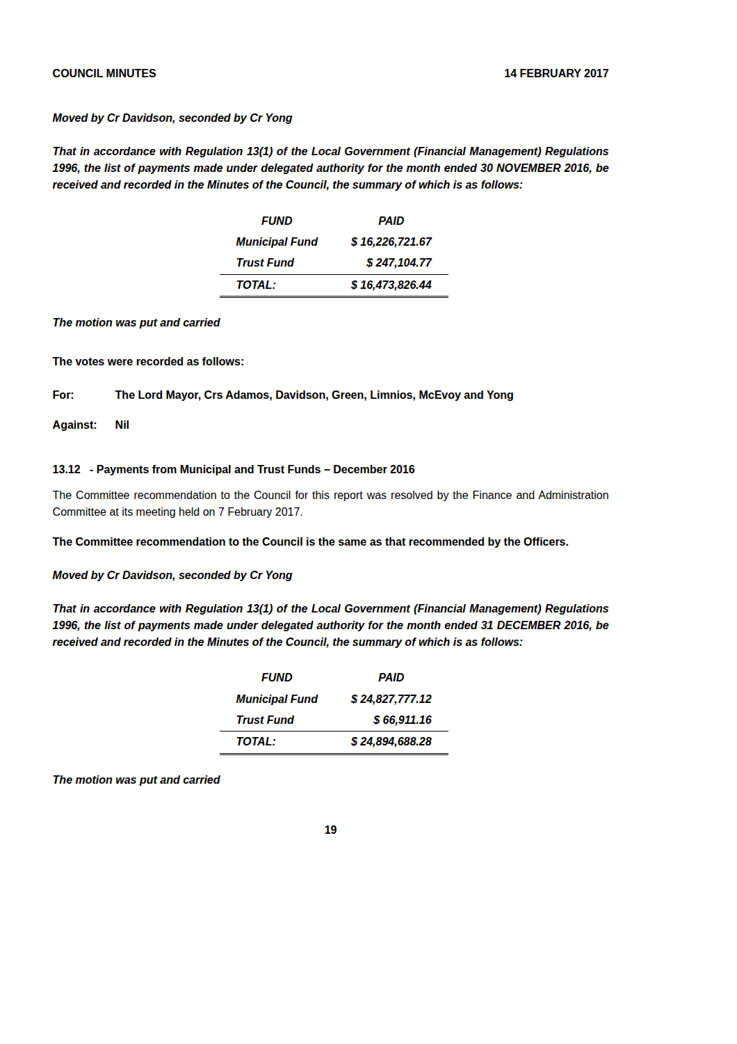COUNCIL MINUTES 14 FEBRUARY 2017
Moved by Cr Davidson, seconded by Cr Yong
That in accordance with Regulation 13(1) of the Local Government (Financial Management) Regulations 1996, the list of payments made under delegated authority for the month ended 30 NOVEMBER 2016, be received and recorded in the Minutes of the Council, the summary of which is as follows:
| FUND | PAID |
| --- | --- |
| Municipal Fund | $ 16,226,721.67 |
| Trust Fund | $ 247,104.77 |
| TOTAL: | $ 16,473,826.44 |
The motion was put and carried
The votes were recorded as follows:
For: The Lord Mayor, Crs Adamos, Davidson, Green, Limnios, McEvoy and Yong
Against: Nil
13.12 - Payments from Municipal and Trust Funds – December 2016
The Committee recommendation to the Council for this report was resolved by the Finance and Administration Committee at its meeting held on 7 February 2017.
The Committee recommendation to the Council is the same as that recommended by the Officers.
Moved by Cr Davidson, seconded by Cr Yong
That in accordance with Regulation 13(1) of the Local Government (Financial Management) Regulations 1996, the list of payments made under delegated authority for the month ended 31 DECEMBER 2016, be received and recorded in the Minutes of the Council, the summary of which is as follows:
| FUND | PAID |
| --- | --- |
| Municipal Fund | $ 24,827,777.12 |
| Trust Fund | $ 66,911.16 |
| TOTAL: | $ 24,894,688.28 |
The motion was put and carried
19